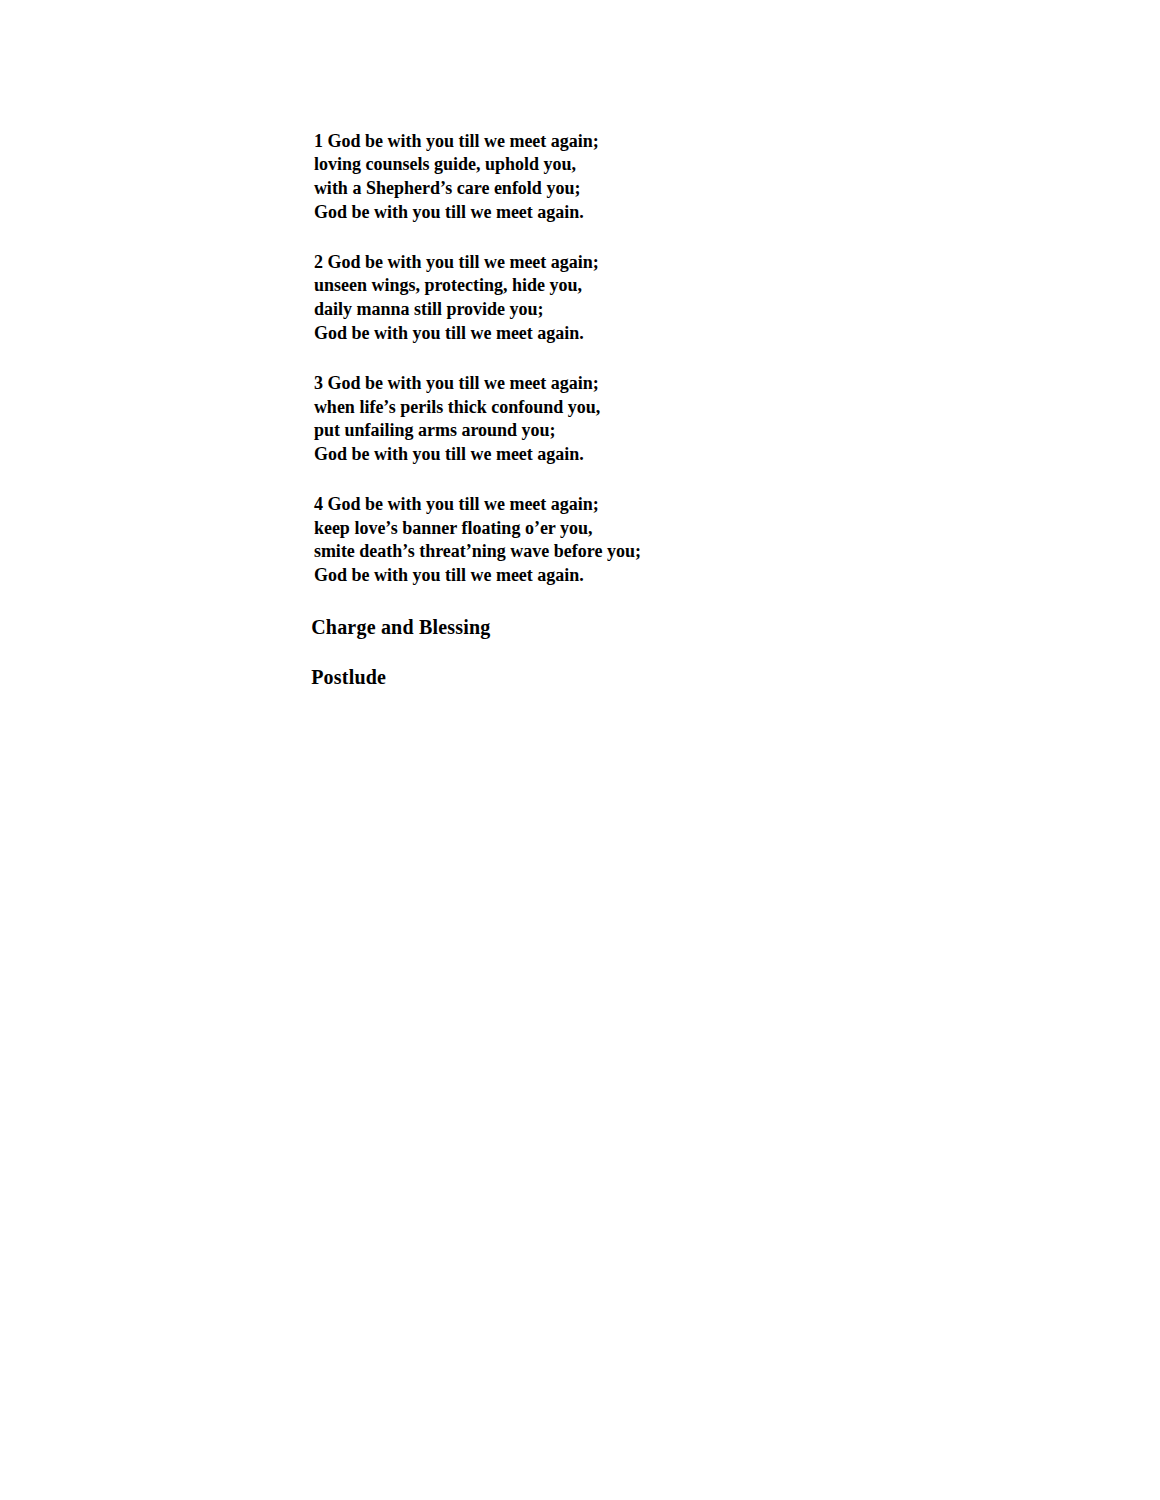1 God be with you till we meet again;
loving counsels guide, uphold you,
with a Shepherd’s care enfold you;
God be with you till we meet again.
2 God be with you till we meet again;
unseen wings, protecting, hide you,
daily manna still provide you;
God be with you till we meet again.
3 God be with you till we meet again;
when life’s perils thick confound you,
put unfailing arms around you;
God be with you till we meet again.
4 God be with you till we meet again;
keep love’s banner floating o’er you,
smite death’s threat’ning wave before you;
God be with you till we meet again.
Charge and Blessing
Postlude